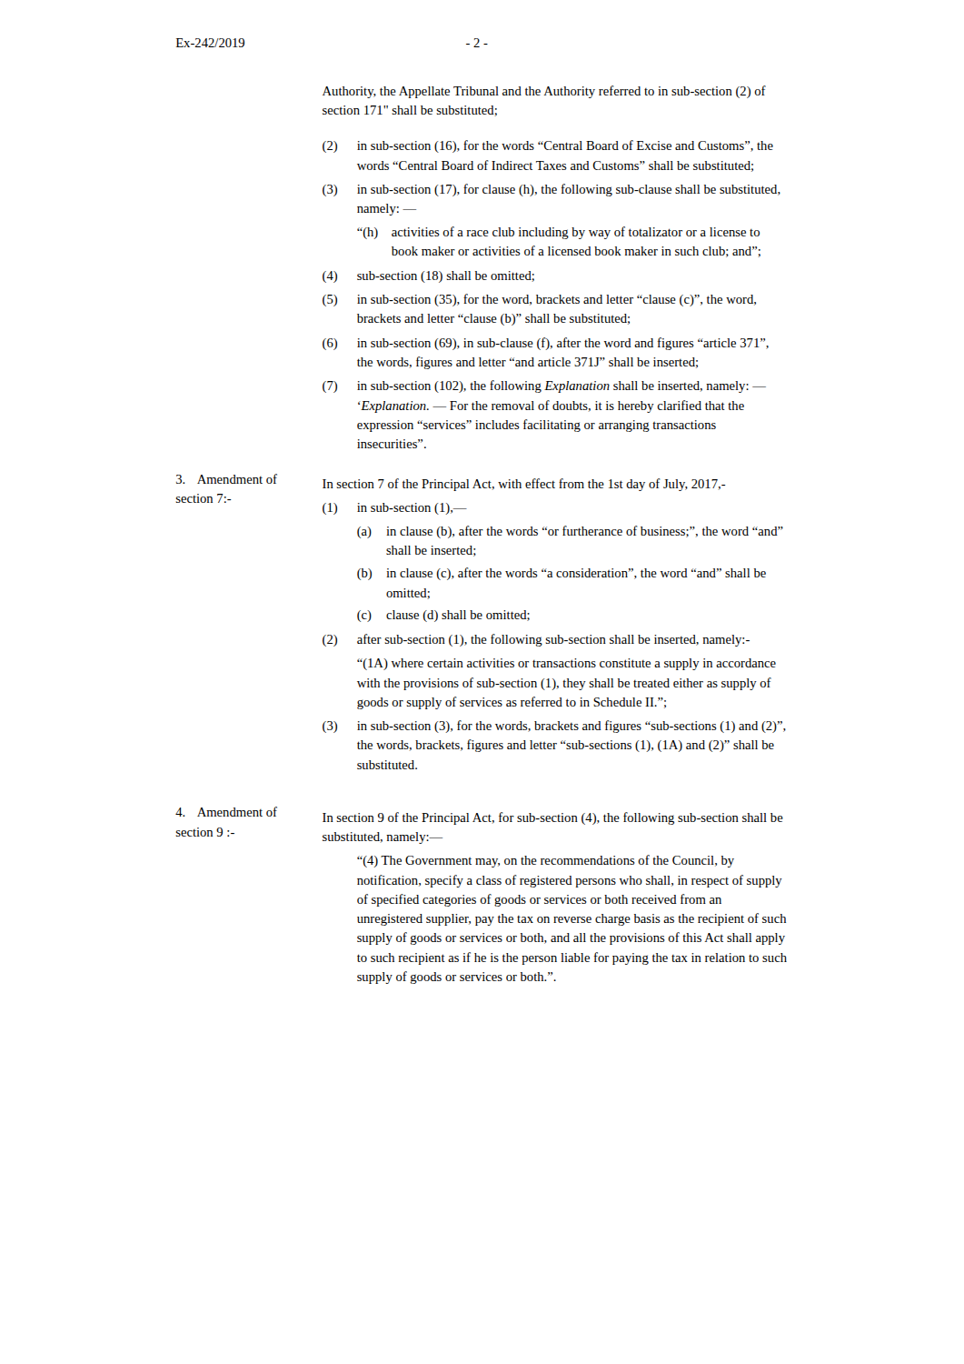Ex-242/2019
- 2 -
Authority, the Appellate Tribunal and the Authority referred to in sub-section (2) of section 171" shall be substituted;
(2) in sub-section (16), for the words “Central Board of Excise and Customs”, the words “Central Board of Indirect Taxes and Customs” shall be substituted;
(3) in sub-section (17), for clause (h), the following sub-clause shall be substituted, namely: —
“(h) activities of a race club including by way of totalizator or a license to book maker or activities of a licensed book maker in such club; and”;
(4) sub-section (18) shall be omitted;
(5) in sub-section (35), for the word, brackets and letter “clause (c)”, the word, brackets and letter “clause (b)” shall be substituted;
(6) in sub-section (69), in sub-clause (f), after the word and figures “article 371”, the words, figures and letter “and article 371J” shall be inserted;
(7) in sub-section (102), the following Explanation shall be inserted, namely: — ‘Explanation. — For the removal of doubts, it is hereby clarified that the expression “services” includes facilitating or arranging transactions insecurities”.
3. Amendment of section 7:-
In section 7 of the Principal Act, with effect from the 1st day of July, 2017,-
(1) in sub-section (1),—
(a) in clause (b), after the words “or furtherance of business;”, the word “and” shall be inserted;
(b) in clause (c), after the words “a consideration”, the word “and” shall be omitted;
(c) clause (d) shall be omitted;
(2) after sub-section (1), the following sub-section shall be inserted, namely:-
“(1A) where certain activities or transactions constitute a supply in accordance with the provisions of sub-section (1), they shall be treated either as supply of goods or supply of services as referred to in Schedule II.”;
(3) in sub-section (3), for the words, brackets and figures “sub-sections (1) and (2)”, the words, brackets, figures and letter “sub-sections (1), (1A) and (2)” shall be substituted.
4. Amendment of section 9 :-
In section 9 of the Principal Act, for sub-section (4), the following sub-section shall be substituted, namely:—
“(4) The Government may, on the recommendations of the Council, by notification, specify a class of registered persons who shall, in respect of supply of specified categories of goods or services or both received from an unregistered supplier, pay the tax on reverse charge basis as the recipient of such supply of goods or services or both, and all the provisions of this Act shall apply to such recipient as if he is the person liable for paying the tax in relation to such supply of goods or services or both.”.